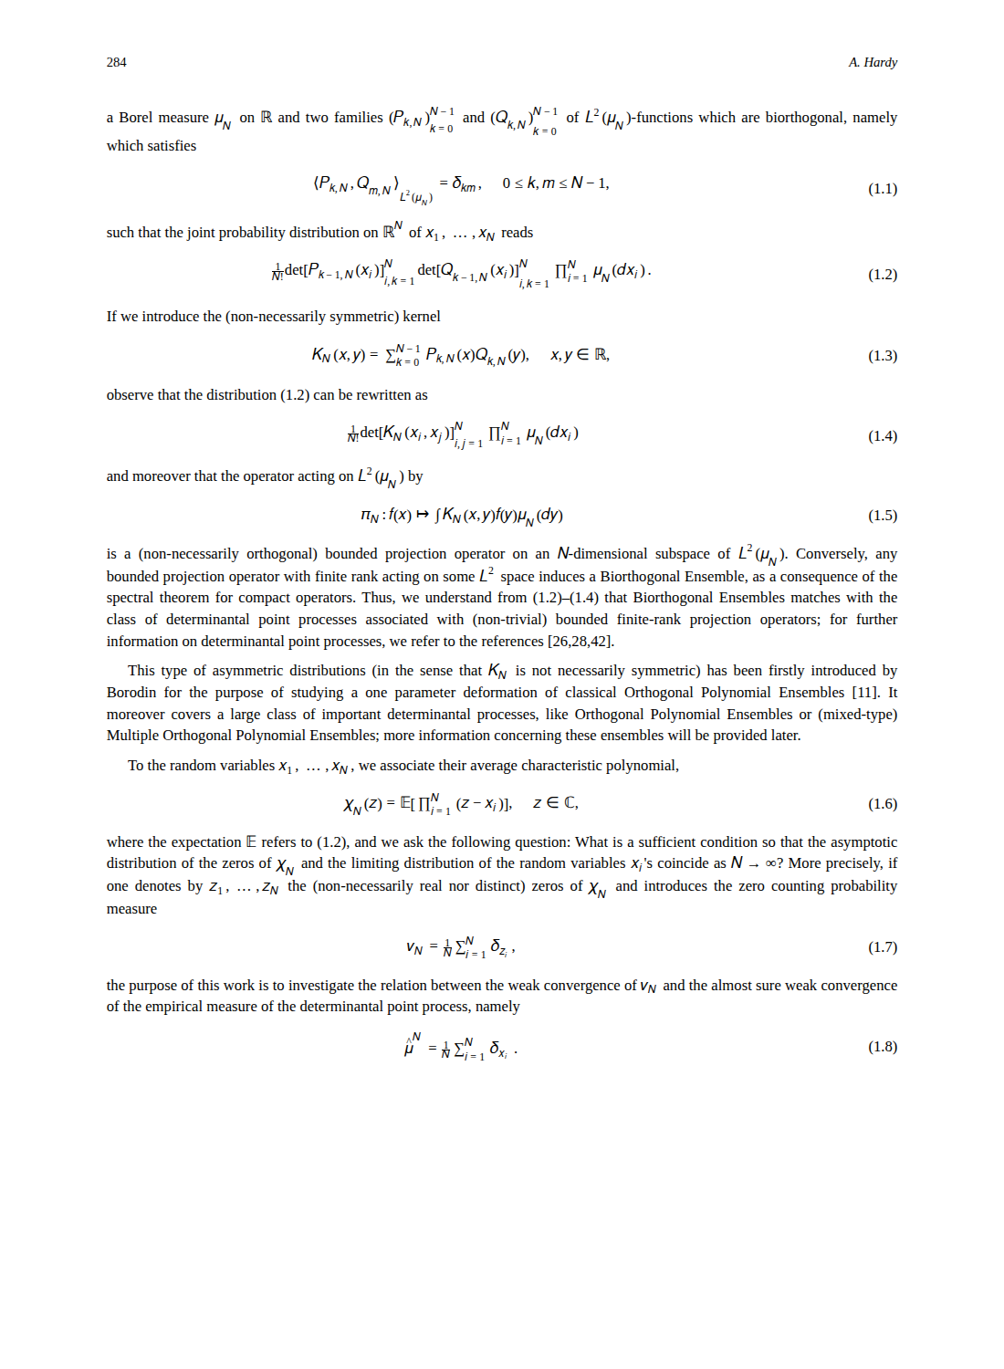284 A. Hardy
a Borel measure μN on ℝ and two families (Pk,N)k=0N−1 and (Qk,N)k=0N−1 of L2(μN)-functions which are biorthogonal, namely which satisfies
⟨Pk,N,Qm,N⟩L2(μN) =δkm , 0≤k,m≤N−1, (1.1)
such that the joint probability distribution on ℝN of x1,…,xN reads
1N! det[Pk−1,N(xi)]i,k=1N det[Qk−1,N(xi)]i,k=1N ∏i=1N μN(dxi). (1.2)
If we introduce the (non-necessarily symmetric) kernel
KN(x,y)= ∑k=0N−1 Pk,N(x) Qk,N(y) ,x,y∈ℝ, (1.3)
observe that the distribution (1.2) can be rewritten as
1N! det[KN(xi,xj)]i,j=1N ∏i=1N μN(dxi) (1.4)
and moreover that the operator acting on L2(μN) by
πN:f(x)↦ ∫KN(x,y)f(y)μN(dy) (1.5)
is a (non-necessarily orthogonal) bounded projection operator on an N-dimensional subspace of L2(μN). Conversely, any bounded projection operator with finite rank acting on some L2 space induces a Biorthogonal Ensemble, as a consequence of the spectral theorem for compact operators. Thus, we understand from (1.2)–(1.4) that Biorthogonal Ensembles matches with the class of determinantal point processes associated with (non-trivial) bounded finite-rank projection operators; for further information on determinantal point processes, we refer to the references [26,28,42].
This type of asymmetric distributions (in the sense that KN is not necessarily symmetric) has been firstly introduced by Borodin for the purpose of studying a one parameter deformation of classical Orthogonal Polynomial Ensembles [11]. It moreover covers a large class of important determinantal processes, like Orthogonal Polynomial Ensembles or (mixed-type) Multiple Orthogonal Polynomial Ensembles; more information concerning these ensembles will be provided later.
To the random variables x1,…,xN, we associate their average characteristic polynomial,
χN(z)= 𝔼[ ∏i=1N (z−xi) ] ,z∈ℂ, (1.6)
where the expectation 𝔼 refers to (1.2), and we ask the following question: What is a sufficient condition so that the asymptotic distribution of the zeros of χN and the limiting distribution of the random variables xi's coincide as N→∞? More precisely, if one denotes by z1,…,zN the (non-necessarily real nor distinct) zeros of χN and introduces the zero counting probability measure
νN= 1N ∑i=1N δzi, (1.7)
the purpose of this work is to investigate the relation between the weak convergence of νN and the almost sure weak convergence of the empirical measure of the determinantal point process, namely
μ^N= 1N ∑i=1N δxi. (1.8)